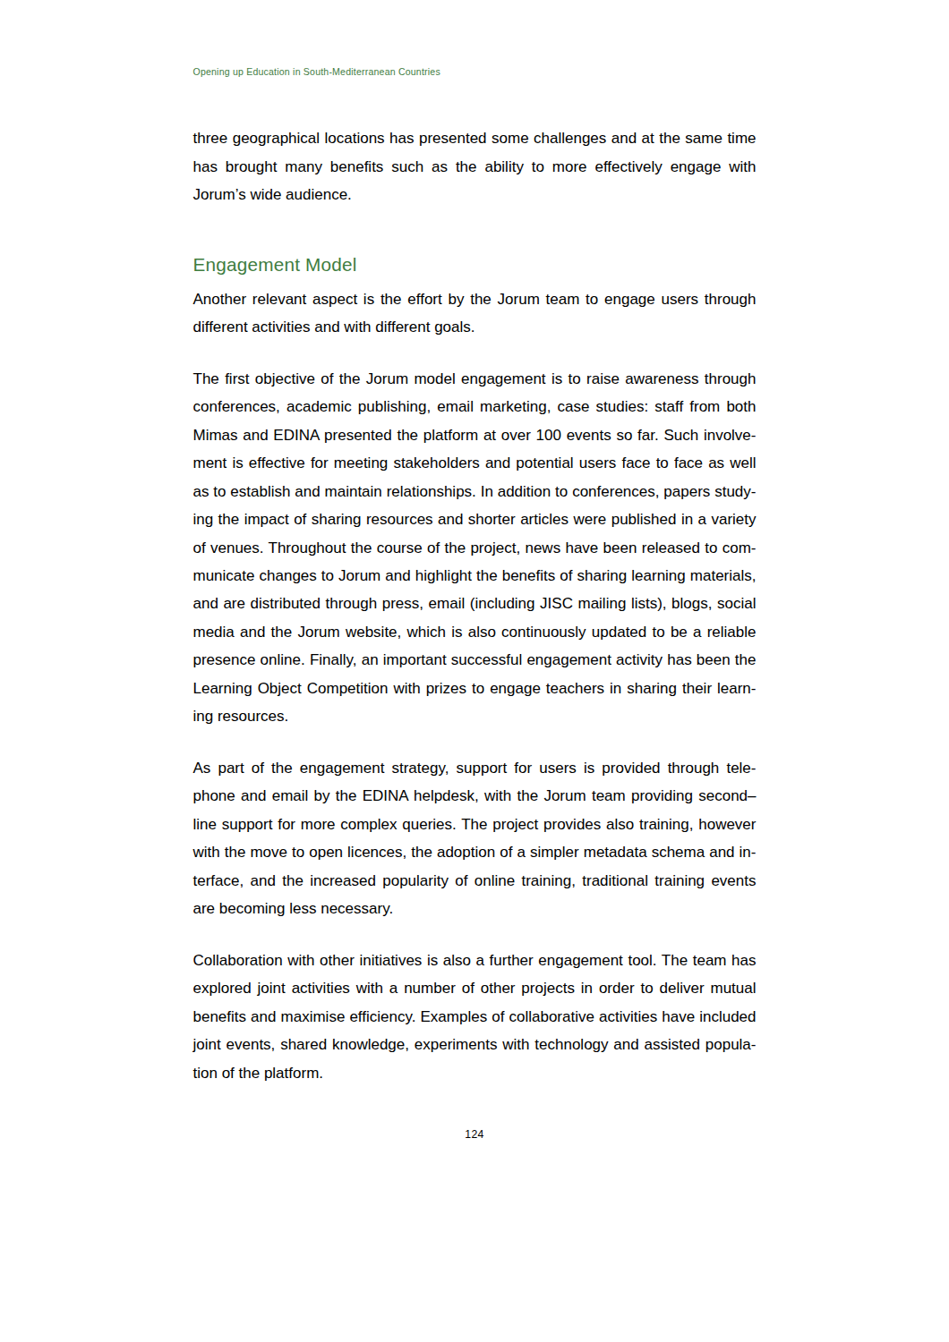Opening up Education in South-Mediterranean Countries
three geographical locations has presented some challenges and at the same time has brought many benefits such as the ability to more effectively engage with Jorum’s wide audience.
Engagement Model
Another relevant aspect is the effort by the Jorum team to engage users through different activities and with different goals.
The first objective of the Jorum model engagement is to raise awareness through conferences, academic publishing, email marketing, case studies: staff from both Mimas and EDINA presented the platform at over 100 events so far. Such involvement is effective for meeting stakeholders and potential users face to face as well as to establish and maintain relationships. In addition to conferences, papers studying the impact of sharing resources and shorter articles were published in a variety of venues. Throughout the course of the project, news have been released to communicate changes to Jorum and highlight the benefits of sharing learning materials, and are distributed through press, email (including JISC mailing lists), blogs, social media and the Jorum website, which is also continuously updated to be a reliable presence online. Finally, an important successful engagement activity has been the Learning Object Competition with prizes to engage teachers in sharing their learning resources.
As part of the engagement strategy, support for users is provided through telephone and email by the EDINA helpdesk, with the Jorum team providing second–line support for more complex queries. The project provides also training, however with the move to open licences, the adoption of a simpler metadata schema and interface, and the increased popularity of online training, traditional training events are becoming less necessary.
Collaboration with other initiatives is also a further engagement tool. The team has explored joint activities with a number of other projects in order to deliver mutual benefits and maximise efficiency. Examples of collaborative activities have included joint events, shared knowledge, experiments with technology and assisted population of the platform.
124